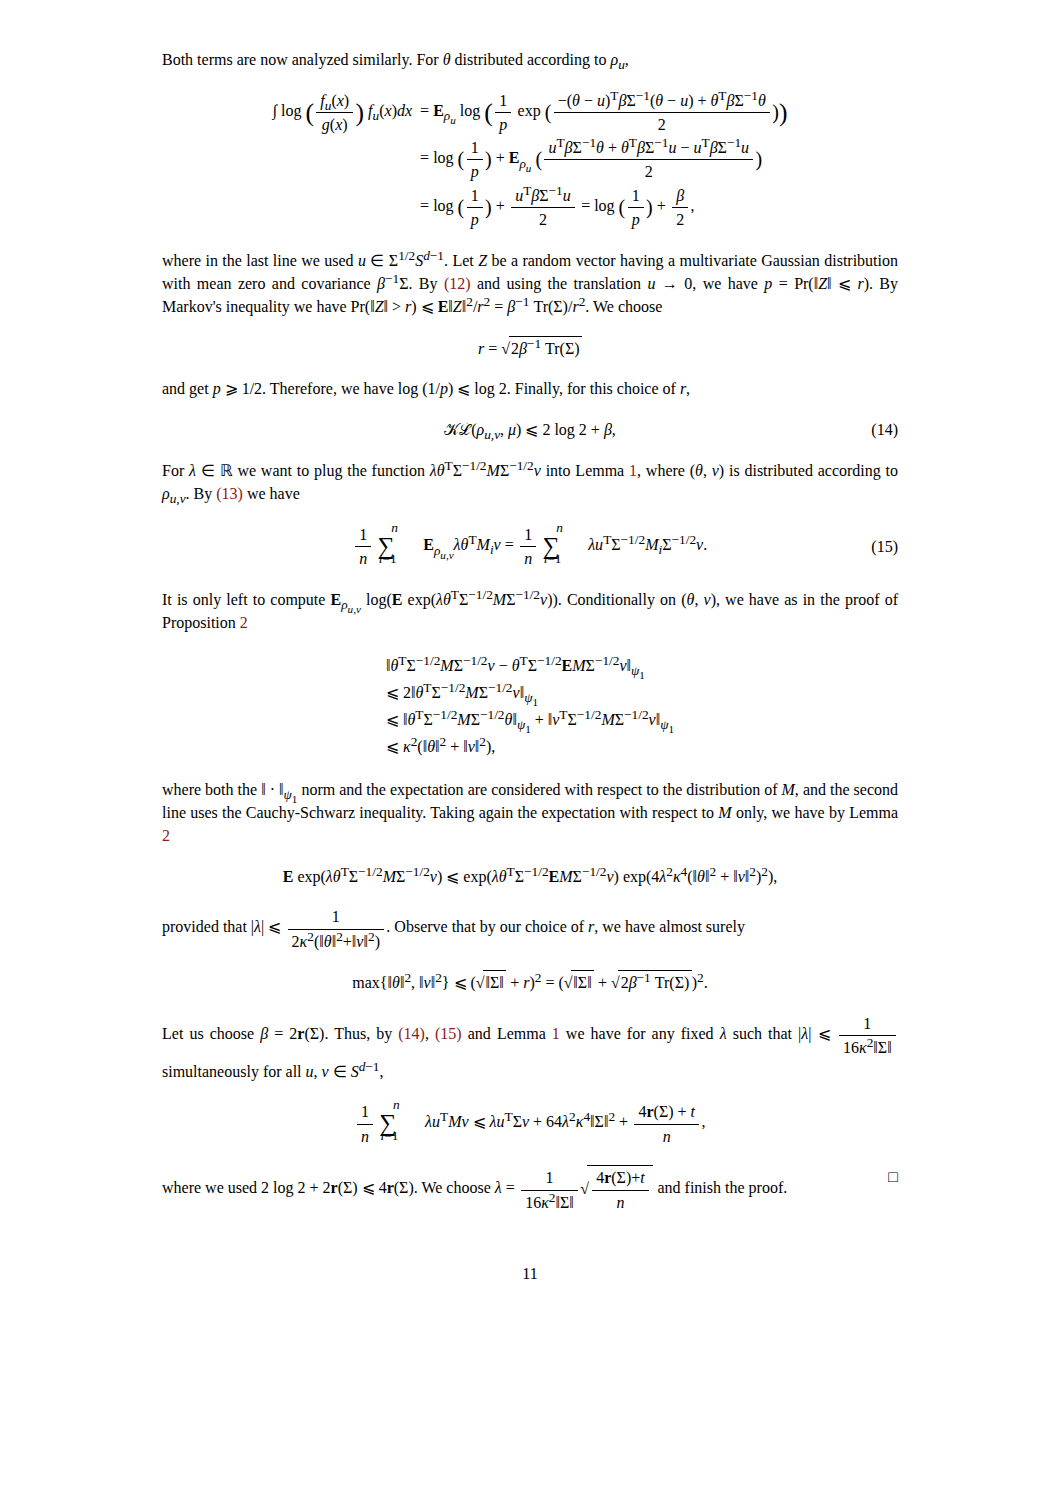Both terms are now analyzed similarly. For θ distributed according to ρu,
∫ log (fu(x) g(x)) fu(x)dx
= Eρu log (1 p exp (−(θ − u)Tβ Σ−1(θ − u) + θTβ Σ−1θ 2))
= log (1 p) + Eρu (uTβ Σ−1θ + θTβ Σ−1u − uTβ Σ−1u 2)
= log (1 p) + uTβ Σ−1u 2 = log (1 p) + β 2,
where in the last line we used u ∈ Σ1/2Sd−1. Let Z be a random vector having a multivariate Gaussian distribution with mean zero and covariance β−1Σ. By (12) and using the translation u → 0, we have p = Pr(‖Z‖ ⩽ r). By Markov's inequality we have Pr(‖Z‖ > r) ⩽ E‖Z‖2/r2 = β−1 Tr(Σ)/r2. We choose
r = √2β−1 Tr(Σ)
and get p ⩾ 1/2. Therefore, we have log (1/p) ⩽ log 2. Finally, for this choice of r,
𝒦ℒ(ρu,v, μ) ⩽ 2 log 2 + β, (14)
For λ ∈ ℝ we want to plug the function λθTΣ−1/2MΣ−1/2ν into Lemma 1, where (θ, ν) is distributed according to ρu,v. By (13) we have
1 n ∑i=1n Eρu,vλθTMiν = 1 n ∑i=1n λuTΣ−1/2Mi Σ−1/2v. (15)
It is only left to compute Eρu,v log(E exp(λθTΣ−1/2MΣ−1/2ν)). Conditionally on (θ, ν), we have as in the proof of Proposition 2
‖θTΣ−1/2MΣ−1/2ν − θTΣ−1/2EMΣ−1/2ν‖ψ1
⩽ 2‖θTΣ−1/2MΣ−1/2ν‖ψ1
⩽ ‖θTΣ−1/2MΣ−1/2θ‖ψ1 + ‖νTΣ−1/2MΣ−1/2ν‖ψ1
⩽ κ2(‖θ‖2 + ‖ν‖2),
where both the ‖ · ‖ψ1 norm and the expectation are considered with respect to the distribution of M, and the second line uses the Cauchy-Schwarz inequality. Taking again the expectation with respect to M only, we have by Lemma 2
E exp(λθTΣ−1/2MΣ−1/2ν) ⩽ exp(λθTΣ−1/2EMΣ−1/2ν) exp(4λ2κ4(‖θ‖2 + ‖ν‖2)2),
provided that |λ| ⩽ 12κ2(‖θ‖2+‖ν‖2). Observe that by our choice of r, we have almost surely
max{‖θ‖2, ‖ν‖2} ⩽ (√‖Σ‖ + r)2 = (√‖Σ‖ + √2β−1 Tr(Σ))2.
Let us choose β = 2r(Σ). Thus, by (14), (15) and Lemma 1 we have for any fixed λ such that |λ| ⩽ 116κ2‖Σ‖ simultaneously for all u, v ∈ Sd−1,
1 n ∑i=1n λuTMv ⩽ λuTΣv + 64λ2κ4‖Σ‖2 + 4r(Σ) + t n,
where we used 2 log 2 + 2r(Σ) ⩽ 4r(Σ). We choose λ = 116κ2‖Σ‖√4r(Σ)+t n and finish the proof. □
11